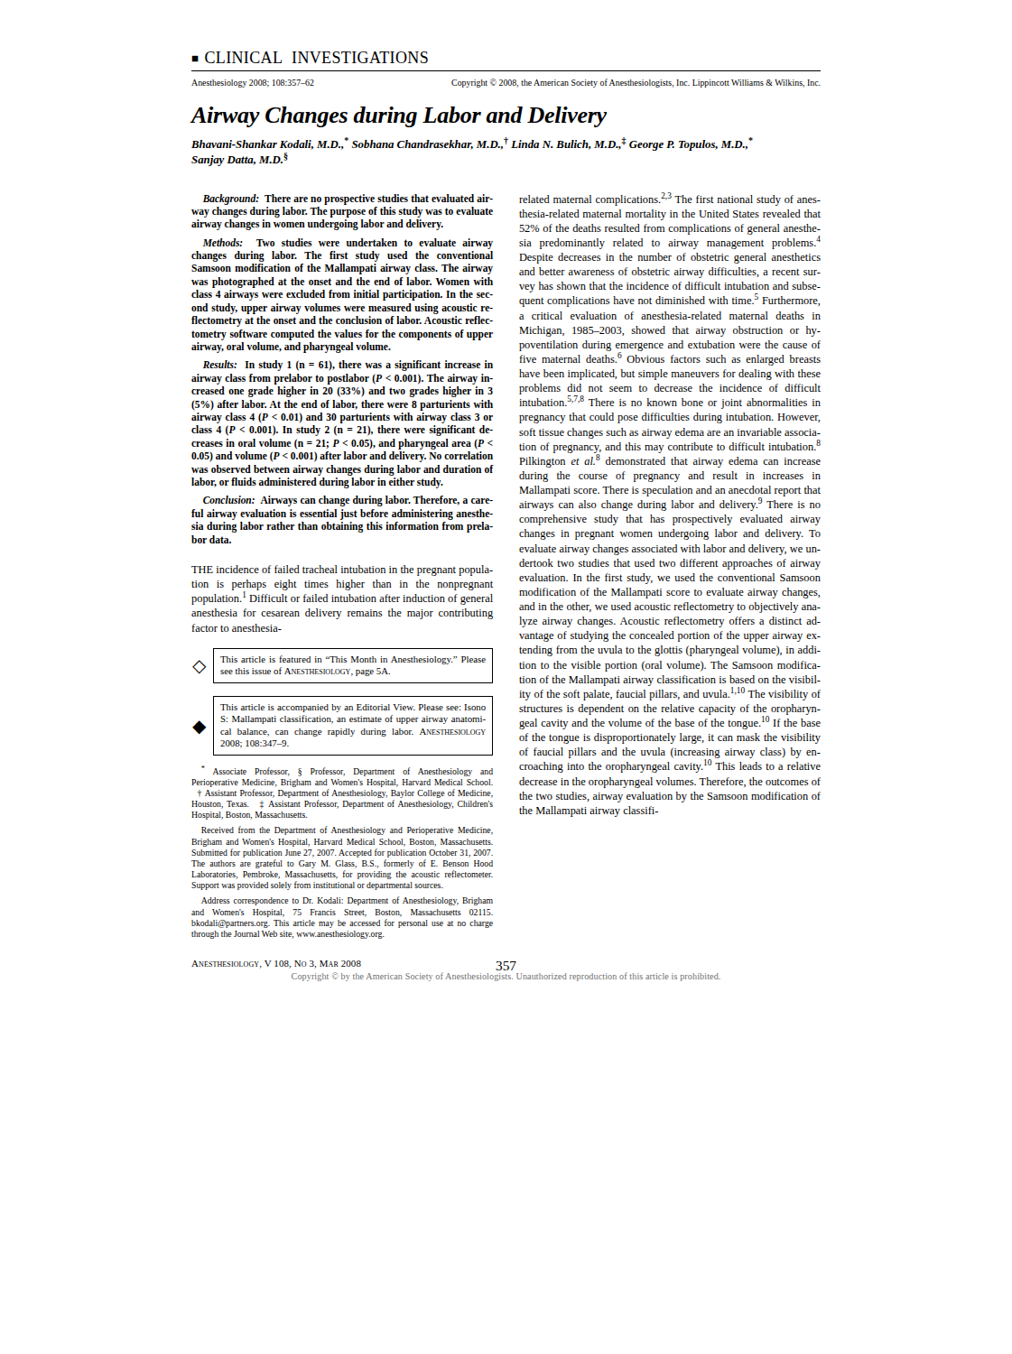■CLINICAL INVESTIGATIONS
Anesthesiology 2008; 108:357–62 Copyright © 2008, the American Society of Anesthesiologists, Inc. Lippincott Williams & Wilkins, Inc.
Airway Changes during Labor and Delivery
Bhavani-Shankar Kodali, M.D.,* Sobhana Chandrasekhar, M.D.,† Linda N. Bulich, M.D.,‡ George P. Topulos, M.D.,*
Sanjay Datta, M.D.§
Background: There are no prospective studies that evaluated airway changes during labor. The purpose of this study was to evaluate airway changes in women undergoing labor and delivery.
Methods: Two studies were undertaken to evaluate airway changes during labor. The first study used the conventional Samsoon modification of the Mallampati airway class. The airway was photographed at the onset and the end of labor. Women with class 4 airways were excluded from initial participation. In the second study, upper airway volumes were measured using acoustic reflectometry at the onset and the conclusion of labor. Acoustic reflectometry software computed the values for the components of upper airway, oral volume, and pharyngeal volume.
Results: In study 1 (n = 61), there was a significant increase in airway class from prelabor to postlabor (P < 0.001). The airway increased one grade higher in 20 (33%) and two grades higher in 3 (5%) after labor. At the end of labor, there were 8 parturients with airway class 4 (P < 0.01) and 30 parturients with airway class 3 or class 4 (P < 0.001). In study 2 (n = 21), there were significant decreases in oral volume (n = 21; P < 0.05), and pharyngeal area (P < 0.05) and volume (P < 0.001) after labor and delivery. No correlation was observed between airway changes during labor and duration of labor, or fluids administered during labor in either study.
Conclusion: Airways can change during labor. Therefore, a careful airway evaluation is essential just before administering anesthesia during labor rather than obtaining this information from prelabor data.
THE incidence of failed tracheal intubation in the pregnant population is perhaps eight times higher than in the nonpregnant population.1 Difficult or failed intubation after induction of general anesthesia for cesarean delivery remains the major contributing factor to anesthesia-
◇
This article is featured in “This Month in Anesthesiology.” Please see this issue of Anesthesiology, page 5A.
◆
This article is accompanied by an Editorial View. Please see: Isono S: Mallampati classification, an estimate of upper airway anatomical balance, can change rapidly during labor. Anesthesiology 2008; 108:347–9.
* Associate Professor, § Professor, Department of Anesthesiology and Perioperative Medicine, Brigham and Women's Hospital, Harvard Medical School. † Assistant Professor, Department of Anesthesiology, Baylor College of Medicine, Houston, Texas. ‡ Assistant Professor, Department of Anesthesiology, Children's Hospital, Boston, Massachusetts.
Received from the Department of Anesthesiology and Perioperative Medicine, Brigham and Women's Hospital, Harvard Medical School, Boston, Massachusetts. Submitted for publication June 27, 2007. Accepted for publication October 31, 2007. The authors are grateful to Gary M. Glass, B.S., formerly of E. Benson Hood Laboratories, Pembroke, Massachusetts, for providing the acoustic reflectometer. Support was provided solely from institutional or departmental sources.
Address correspondence to Dr. Kodali: Department of Anesthesiology, Brigham and Women's Hospital, 75 Francis Street, Boston, Massachusetts 02115. bkodali@partners.org. This article may be accessed for personal use at no charge through the Journal Web site, www.anesthesiology.org.
related maternal complications.2,3 The first national study of anesthesia-related maternal mortality in the United States revealed that 52% of the deaths resulted from complications of general anesthesia predominantly related to airway management problems.4 Despite decreases in the number of obstetric general anesthetics and better awareness of obstetric airway difficulties, a recent survey has shown that the incidence of difficult intubation and subsequent complications have not diminished with time.5 Furthermore, a critical evaluation of anesthesia-related maternal deaths in Michigan, 1985–2003, showed that airway obstruction or hypoventilation during emergence and extubation were the cause of five maternal deaths.6 Obvious factors such as enlarged breasts have been implicated, but simple maneuvers for dealing with these problems did not seem to decrease the incidence of difficult intubation.5,7,8 There is no known bone or joint abnormalities in pregnancy that could pose difficulties during intubation. However, soft tissue changes such as airway edema are an invariable association of pregnancy, and this may contribute to difficult intubation.8 Pilkington et al.8 demonstrated that airway edema can increase during the course of pregnancy and result in increases in Mallampati score. There is speculation and an anecdotal report that airways can also change during labor and delivery.9 There is no comprehensive study that has prospectively evaluated airway changes in pregnant women undergoing labor and delivery. To evaluate airway changes associated with labor and delivery, we undertook two studies that used two different approaches of airway evaluation. In the first study, we used the conventional Samsoon modification of the Mallampati score to evaluate airway changes, and in the other, we used acoustic reflectometry to objectively analyze airway changes. Acoustic reflectometry offers a distinct advantage of studying the concealed portion of the upper airway extending from the uvula to the glottis (pharyngeal volume), in addition to the visible portion (oral volume). The Samsoon modification of the Mallampati airway classification is based on the visibility of the soft palate, faucial pillars, and uvula.1,10 The visibility of structures is dependent on the relative capacity of the oropharyngeal cavity and the volume of the base of the tongue.10 If the base of the tongue is disproportionately large, it can mask the visibility of faucial pillars and the uvula (increasing airway class) by encroaching into the oropharyngeal cavity.10 This leads to a relative decrease in the oropharyngeal volumes. Therefore, the outcomes of the two studies, airway evaluation by the Samsoon modification of the Mallampati airway classifi-
Anesthesiology, V 108, No 3, Mar 2008 357
Copyright © by the American Society of Anesthesiologists. Unauthorized reproduction of this article is prohibited.